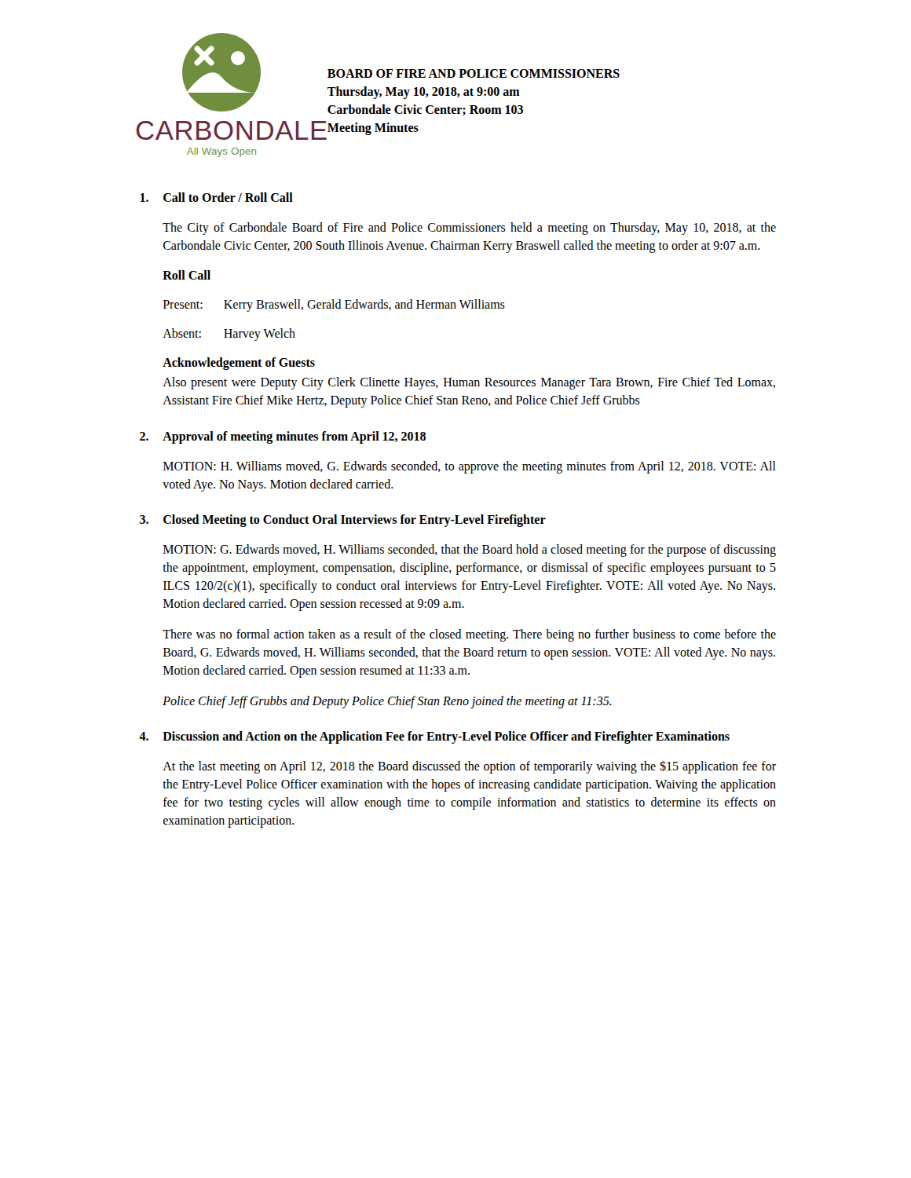CARBONDALE
All Ways Open
BOARD OF FIRE AND POLICE COMMISSIONERS
Thursday, May 10, 2018, at 9:00 am
Carbondale Civic Center; Room 103
Meeting Minutes
Call to Order / Roll Call
The City of Carbondale Board of Fire and Police Commissioners held a meeting on Thursday, May 10, 2018, at the Carbondale Civic Center, 200 South Illinois Avenue. Chairman Kerry Braswell called the meeting to order at 9:07 a.m.
Roll Call
Present: Kerry Braswell, Gerald Edwards, and Herman Williams
Absent: Harvey Welch
Acknowledgement of Guests
Also present were Deputy City Clerk Clinette Hayes, Human Resources Manager Tara Brown, Fire Chief Ted Lomax, Assistant Fire Chief Mike Hertz, Deputy Police Chief Stan Reno, and Police Chief Jeff Grubbs
Approval of meeting minutes from April 12, 2018
MOTION: H. Williams moved, G. Edwards seconded, to approve the meeting minutes from April 12, 2018. VOTE: All voted Aye. No Nays. Motion declared carried.
Closed Meeting to Conduct Oral Interviews for Entry-Level Firefighter
MOTION: G. Edwards moved, H. Williams seconded, that the Board hold a closed meeting for the purpose of discussing the appointment, employment, compensation, discipline, performance, or dismissal of specific employees pursuant to 5 ILCS 120/2(c)(1), specifically to conduct oral interviews for Entry-Level Firefighter. VOTE: All voted Aye. No Nays. Motion declared carried. Open session recessed at 9:09 a.m.
There was no formal action taken as a result of the closed meeting. There being no further business to come before the Board, G. Edwards moved, H. Williams seconded, that the Board return to open session. VOTE: All voted Aye. No nays. Motion declared carried. Open session resumed at 11:33 a.m.
Police Chief Jeff Grubbs and Deputy Police Chief Stan Reno joined the meeting at 11:35.
Discussion and Action on the Application Fee for Entry-Level Police Officer and Firefighter Examinations
At the last meeting on April 12, 2018 the Board discussed the option of temporarily waiving the $15 application fee for the Entry-Level Police Officer examination with the hopes of increasing candidate participation. Waiving the application fee for two testing cycles will allow enough time to compile information and statistics to determine its effects on examination participation.